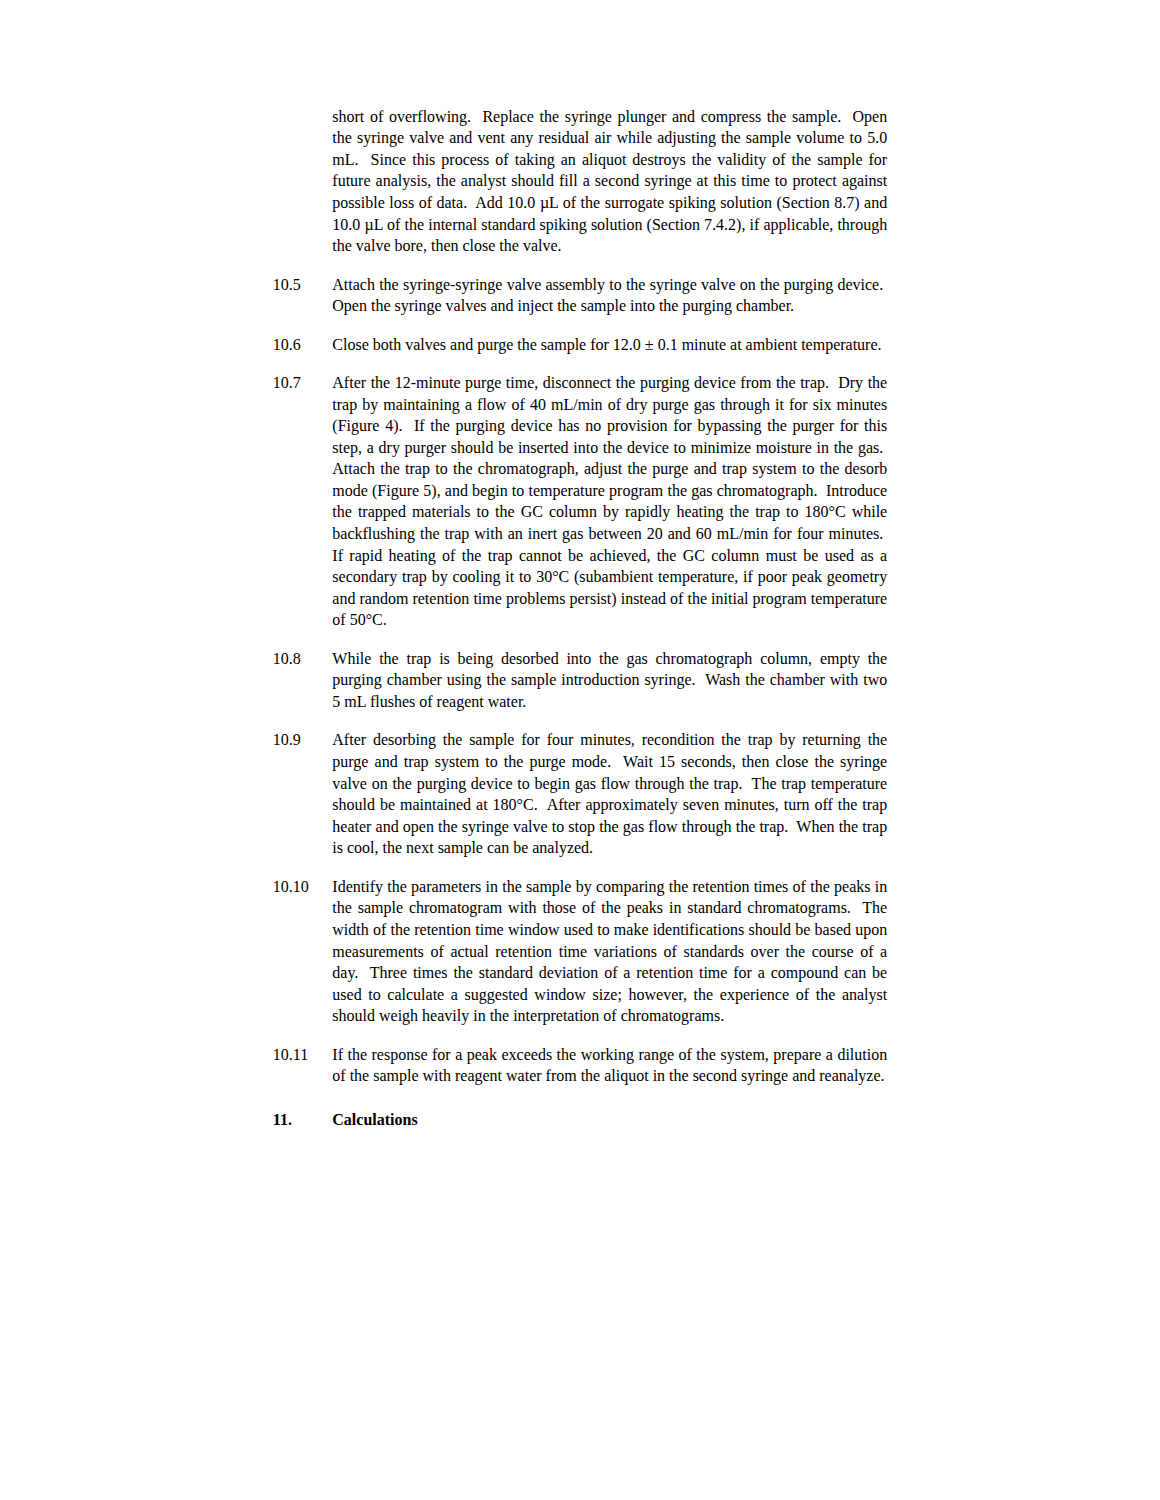short of overflowing. Replace the syringe plunger and compress the sample. Open the syringe valve and vent any residual air while adjusting the sample volume to 5.0 mL. Since this process of taking an aliquot destroys the validity of the sample for future analysis, the analyst should fill a second syringe at this time to protect against possible loss of data. Add 10.0 µL of the surrogate spiking solution (Section 8.7) and 10.0 µL of the internal standard spiking solution (Section 7.4.2), if applicable, through the valve bore, then close the valve.
10.5
Attach the syringe-syringe valve assembly to the syringe valve on the purging device. Open the syringe valves and inject the sample into the purging chamber.
10.6
Close both valves and purge the sample for 12.0 ± 0.1 minute at ambient temperature.
10.7
After the 12-minute purge time, disconnect the purging device from the trap. Dry the trap by maintaining a flow of 40 mL/min of dry purge gas through it for six minutes (Figure 4). If the purging device has no provision for bypassing the purger for this step, a dry purger should be inserted into the device to minimize moisture in the gas. Attach the trap to the chromatograph, adjust the purge and trap system to the desorb mode (Figure 5), and begin to temperature program the gas chromatograph. Introduce the trapped materials to the GC column by rapidly heating the trap to 180°C while backflushing the trap with an inert gas between 20 and 60 mL/min for four minutes. If rapid heating of the trap cannot be achieved, the GC column must be used as a secondary trap by cooling it to 30°C (subambient temperature, if poor peak geometry and random retention time problems persist) instead of the initial program temperature of 50°C.
10.8
While the trap is being desorbed into the gas chromatograph column, empty the purging chamber using the sample introduction syringe. Wash the chamber with two 5 mL flushes of reagent water.
10.9
After desorbing the sample for four minutes, recondition the trap by returning the purge and trap system to the purge mode. Wait 15 seconds, then close the syringe valve on the purging device to begin gas flow through the trap. The trap temperature should be maintained at 180°C. After approximately seven minutes, turn off the trap heater and open the syringe valve to stop the gas flow through the trap. When the trap is cool, the next sample can be analyzed.
10.10
Identify the parameters in the sample by comparing the retention times of the peaks in the sample chromatogram with those of the peaks in standard chromatograms. The width of the retention time window used to make identifications should be based upon measurements of actual retention time variations of standards over the course of a day. Three times the standard deviation of a retention time for a compound can be used to calculate a suggested window size; however, the experience of the analyst should weigh heavily in the interpretation of chromatograms.
10.11
If the response for a peak exceeds the working range of the system, prepare a dilution of the sample with reagent water from the aliquot in the second syringe and reanalyze.
11.
Calculations